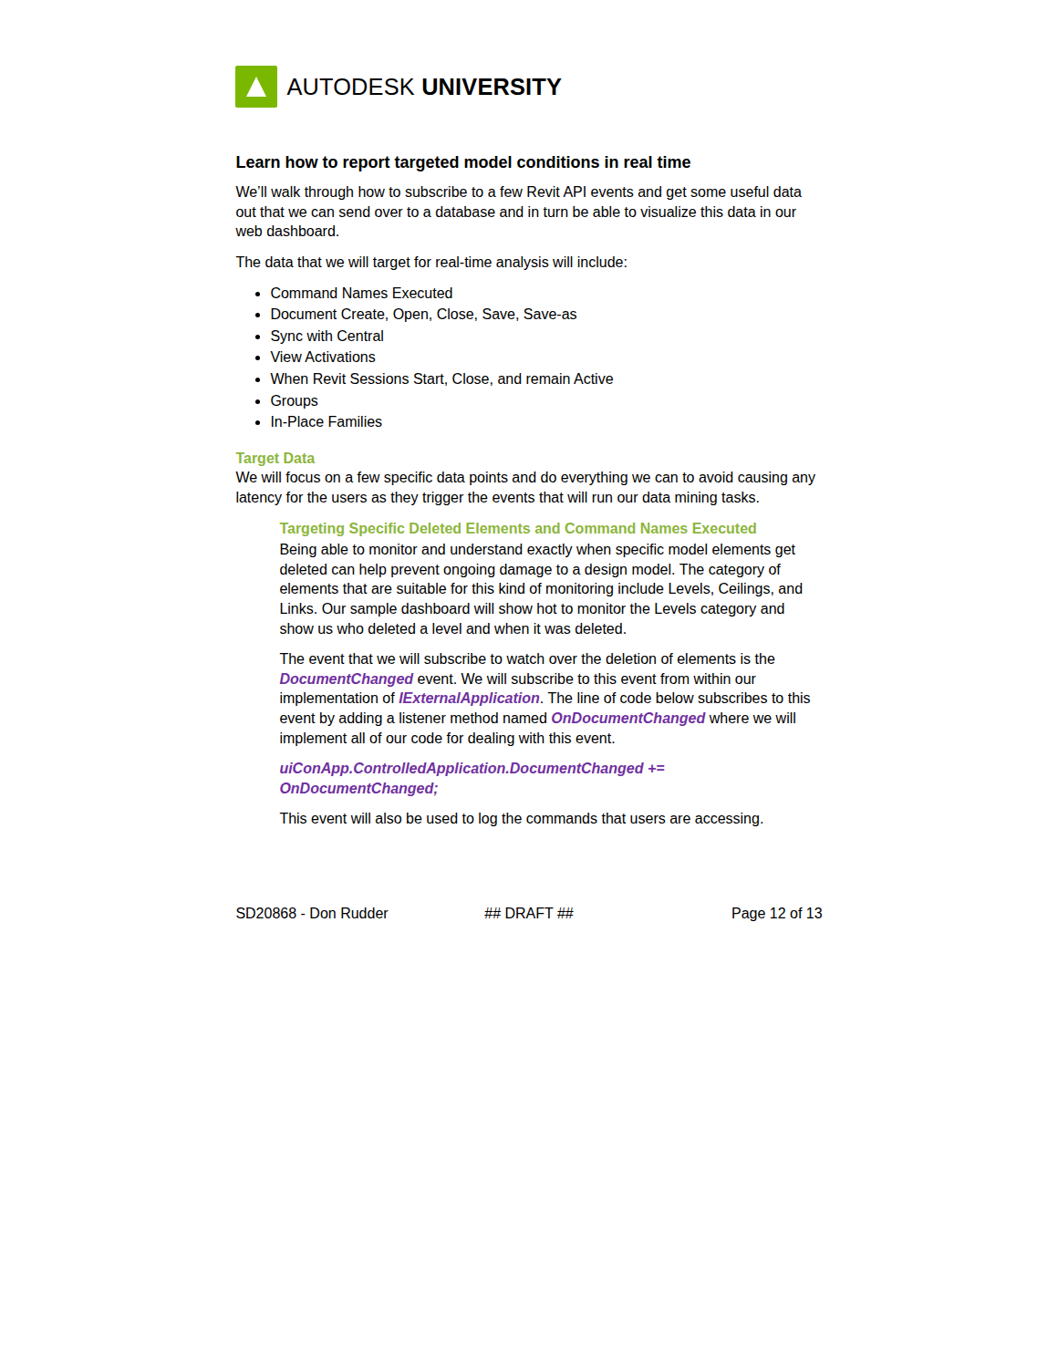AUTODESK UNIVERSITY
Learn how to report targeted model conditions in real time
We’ll walk through how to subscribe to a few Revit API events and get some useful data out that we can send over to a database and in turn be able to visualize this data in our web dashboard.
The data that we will target for real-time analysis will include:
Command Names Executed
Document Create, Open, Close, Save, Save-as
Sync with Central
View Activations
When Revit Sessions Start, Close, and remain Active
Groups
In-Place Families
Target Data
We will focus on a few specific data points and do everything we can to avoid causing any latency for the users as they trigger the events that will run our data mining tasks.
Targeting Specific Deleted Elements and Command Names Executed
Being able to monitor and understand exactly when specific model elements get deleted can help prevent ongoing damage to a design model. The category of elements that are suitable for this kind of monitoring include Levels, Ceilings, and Links. Our sample dashboard will show hot to monitor the Levels category and show us who deleted a level and when it was deleted.
The event that we will subscribe to watch over the deletion of elements is the DocumentChanged event. We will subscribe to this event from within our implementation of IExternalApplication. The line of code below subscribes to this event by adding a listener method named OnDocumentChanged where we will implement all of our code for dealing with this event.
uiConApp.ControlledApplication.DocumentChanged += OnDocumentChanged;
This event will also be used to log the commands that users are accessing.
SD20868 - Don Rudder
## DRAFT ##
Page 12 of 13